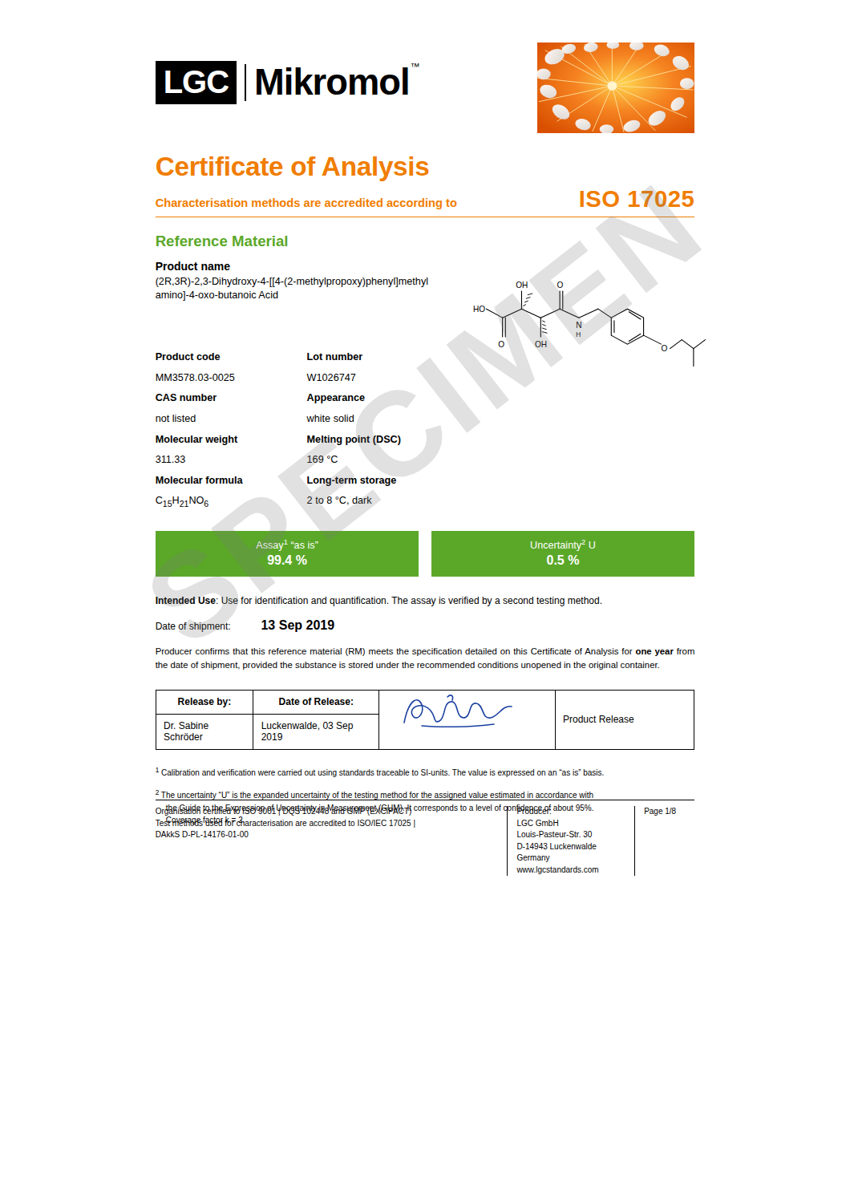SPECIMEN
LGC
Mikromol™
Certificate of Analysis
Characterisation methods are accredited according to
ISO 17025
Reference Material
Product name
(2R,3R)-2,3-Dihydroxy-4-[[4-(2-methylpropoxy)phenyl]methyl amino]-4-oxo-butanoic Acid
Product code
Lot number
MM3578.03-0025
W1026747
CAS number
Appearance
not listed
white solid
Molecular weight
Melting point (DSC)
311.33
169 °C
Molecular formula
Long-term storage
C15H21NO6
2 to 8 °C, dark
HO O OH OH O N H O
Assay1 “as is” 99.4 %
Uncertainty2 U 0.5 %
Intended Use: Use for identification and quantification. The assay is verified by a second testing method.
Date of shipment: 13 Sep 2019
Producer confirms that this reference material (RM) meets the specification detailed on this Certificate of Analysis for one year from the date of shipment, provided the substance is stored under the recommended conditions unopened in the original container.
| Release by: | Date of Release: | | Product Release |
| Dr. Sabine Schröder | Luckenwalde, 03 Sep 2019 |
1 Calibration and verification were carried out using standards traceable to SI-units. The value is expressed on an “as is” basis.
2 The uncertainty “U” is the expanded uncertainty of the testing method for the assigned value estimated in accordance with the Guide to the Expression of Uncertainty in Measurement (GUM). It corresponds to a level of confidence of about 95%. Coverage factor k = 2.
Organisation certified to ISO 9001 | DQS 102448 and GMP (EXCiPACT)
Test methods used for characterisation are accredited to ISO/IEC 17025 |
DAkkS D-PL-14176-01-00
Producer:
LGC GmbH
Louis-Pasteur-Str. 30
D-14943 Luckenwalde
Germany
www.lgcstandards.com
Page 1/8